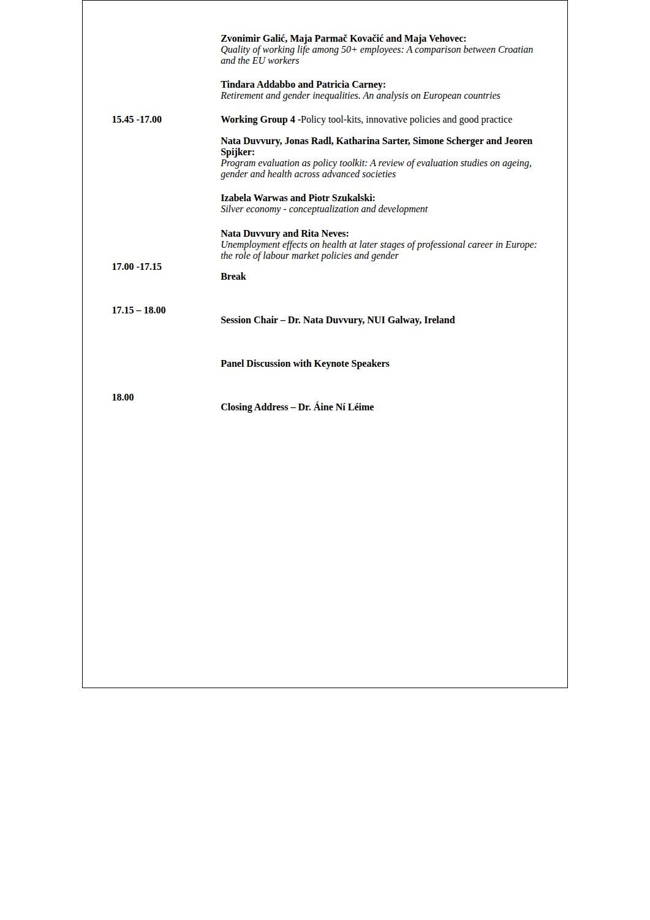| | Zvonimir Galić, Maja Parmač Kovačić and Maja Vehovec: Quality of working life among 50+ employees: A comparison between Croatian and the EU workers Tindara Addabbo and Patricia Carney: Retirement and gender inequalities. An analysis on European countries |
| 15.45 -17.00 | Working Group 4 - Policy tool-kits, innovative policies and good practice Nata Duvvury, Jonas Radl, Katharina Sarter, Simone Scherger and Jeoren Spijker: Program evaluation as policy toolkit: A review of evaluation studies on ageing, gender and health across advanced societies Izabela Warwas and Piotr Szukalski: Silver economy - conceptualization and development Nata Duvvury and Rita Neves: Unemployment effects on health at later stages of professional career in Europe: the role of labour market policies and gender |
| 17.00 -17.15 | Break |
| 17.15 – 18.00 | Session Chair – Dr. Nata Duvvury, NUI Galway, Ireland Panel Discussion with Keynote Speakers |
| 18.00 | Closing Address – Dr. Áine Ní Léime |